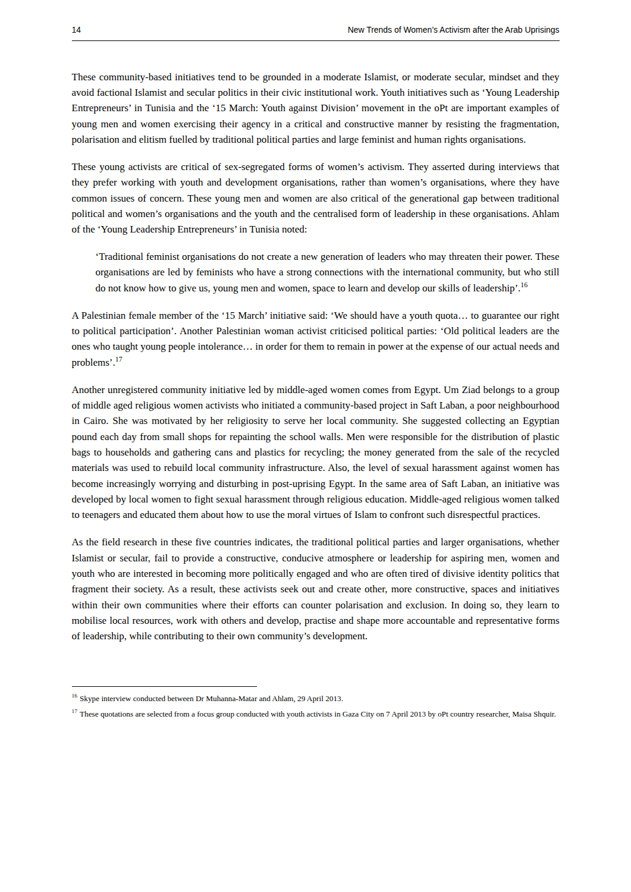14 New Trends of Women’s Activism after the Arab Uprisings
These community-based initiatives tend to be grounded in a moderate Islamist, or moderate secular, mindset and they avoid factional Islamist and secular politics in their civic institutional work. Youth initiatives such as ‘Young Leadership Entrepreneurs’ in Tunisia and the ‘15 March: Youth against Division’ movement in the oPt are important examples of young men and women exercising their agency in a critical and constructive manner by resisting the fragmentation, polarisation and elitism fuelled by traditional political parties and large feminist and human rights organisations.
These young activists are critical of sex-segregated forms of women’s activism. They asserted during interviews that they prefer working with youth and development organisations, rather than women’s organisations, where they have common issues of concern. These young men and women are also critical of the generational gap between traditional political and women’s organisations and the youth and the centralised form of leadership in these organisations. Ahlam of the ‘Young Leadership Entrepreneurs’ in Tunisia noted:
‘Traditional feminist organisations do not create a new generation of leaders who may threaten their power. These organisations are led by feminists who have a strong connections with the international community, but who still do not know how to give us, young men and women, space to learn and develop our skills of leadership’.16
A Palestinian female member of the ‘15 March’ initiative said: ‘We should have a youth quota… to guarantee our right to political participation’. Another Palestinian woman activist criticised political parties: ‘Old political leaders are the ones who taught young people intolerance… in order for them to remain in power at the expense of our actual needs and problems’.17
Another unregistered community initiative led by middle-aged women comes from Egypt. Um Ziad belongs to a group of middle aged religious women activists who initiated a community-based project in Saft Laban, a poor neighbourhood in Cairo. She was motivated by her religiosity to serve her local community. She suggested collecting an Egyptian pound each day from small shops for repainting the school walls. Men were responsible for the distribution of plastic bags to households and gathering cans and plastics for recycling; the money generated from the sale of the recycled materials was used to rebuild local community infrastructure. Also, the level of sexual harassment against women has become increasingly worrying and disturbing in post-uprising Egypt. In the same area of Saft Laban, an initiative was developed by local women to fight sexual harassment through religious education. Middle-aged religious women talked to teenagers and educated them about how to use the moral virtues of Islam to confront such disrespectful practices.
As the field research in these five countries indicates, the traditional political parties and larger organisations, whether Islamist or secular, fail to provide a constructive, conducive atmosphere or leadership for aspiring men, women and youth who are interested in becoming more politically engaged and who are often tired of divisive identity politics that fragment their society. As a result, these activists seek out and create other, more constructive, spaces and initiatives within their own communities where their efforts can counter polarisation and exclusion. In doing so, they learn to mobilise local resources, work with others and develop, practise and shape more accountable and representative forms of leadership, while contributing to their own community’s development.
16Skype interview conducted between Dr Muhanna-Matar and Ahlam, 29 April 2013.
17These quotations are selected from a focus group conducted with youth activists in Gaza City on 7 April 2013 by oPt country researcher, Maisa Shquir.